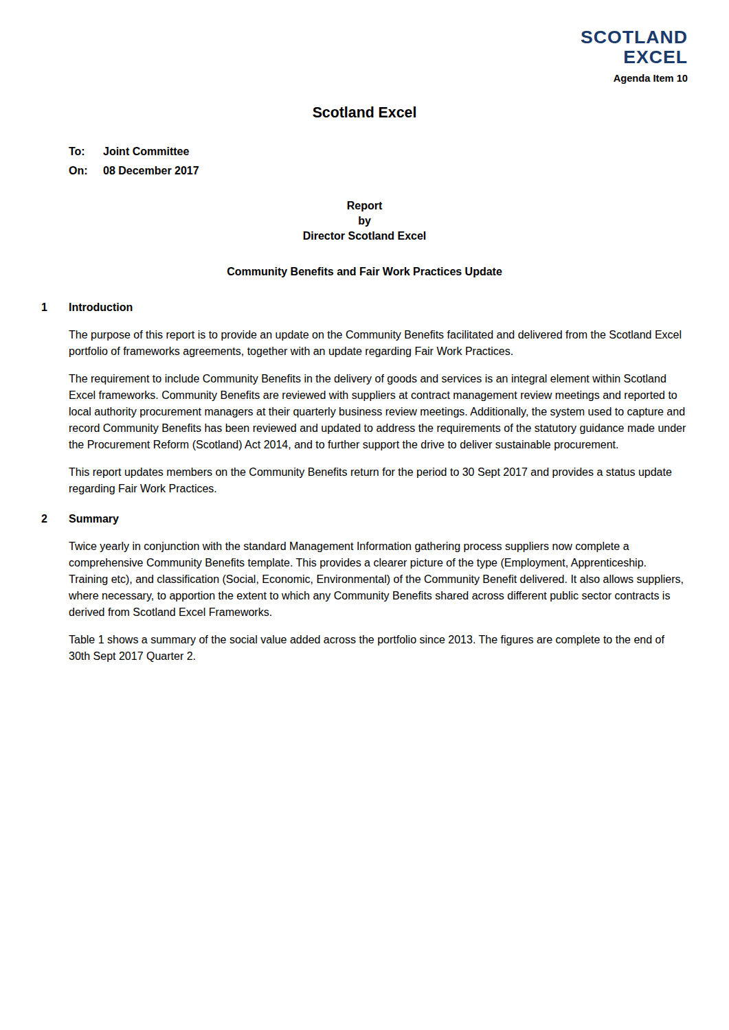SCOTLANDEXCEL
Agenda Item 10
Scotland Excel
To: Joint Committee
On: 08 December 2017
Report
by
Director Scotland Excel
Community Benefits and Fair Work Practices Update
1 Introduction
The purpose of this report is to provide an update on the Community Benefits facilitated and delivered from the Scotland Excel portfolio of frameworks agreements, together with an update regarding Fair Work Practices.
The requirement to include Community Benefits in the delivery of goods and services is an integral element within Scotland Excel frameworks. Community Benefits are reviewed with suppliers at contract management review meetings and reported to local authority procurement managers at their quarterly business review meetings. Additionally, the system used to capture and record Community Benefits has been reviewed and updated to address the requirements of the statutory guidance made under the Procurement Reform (Scotland) Act 2014, and to further support the drive to deliver sustainable procurement.
This report updates members on the Community Benefits return for the period to 30 Sept 2017 and provides a status update regarding Fair Work Practices.
2 Summary
Twice yearly in conjunction with the standard Management Information gathering process suppliers now complete a comprehensive Community Benefits template. This provides a clearer picture of the type (Employment, Apprenticeship. Training etc), and classification (Social, Economic, Environmental) of the Community Benefit delivered. It also allows suppliers, where necessary, to apportion the extent to which any Community Benefits shared across different public sector contracts is derived from Scotland Excel Frameworks.
Table 1 shows a summary of the social value added across the portfolio since 2013. The figures are complete to the end of 30th Sept 2017 Quarter 2.